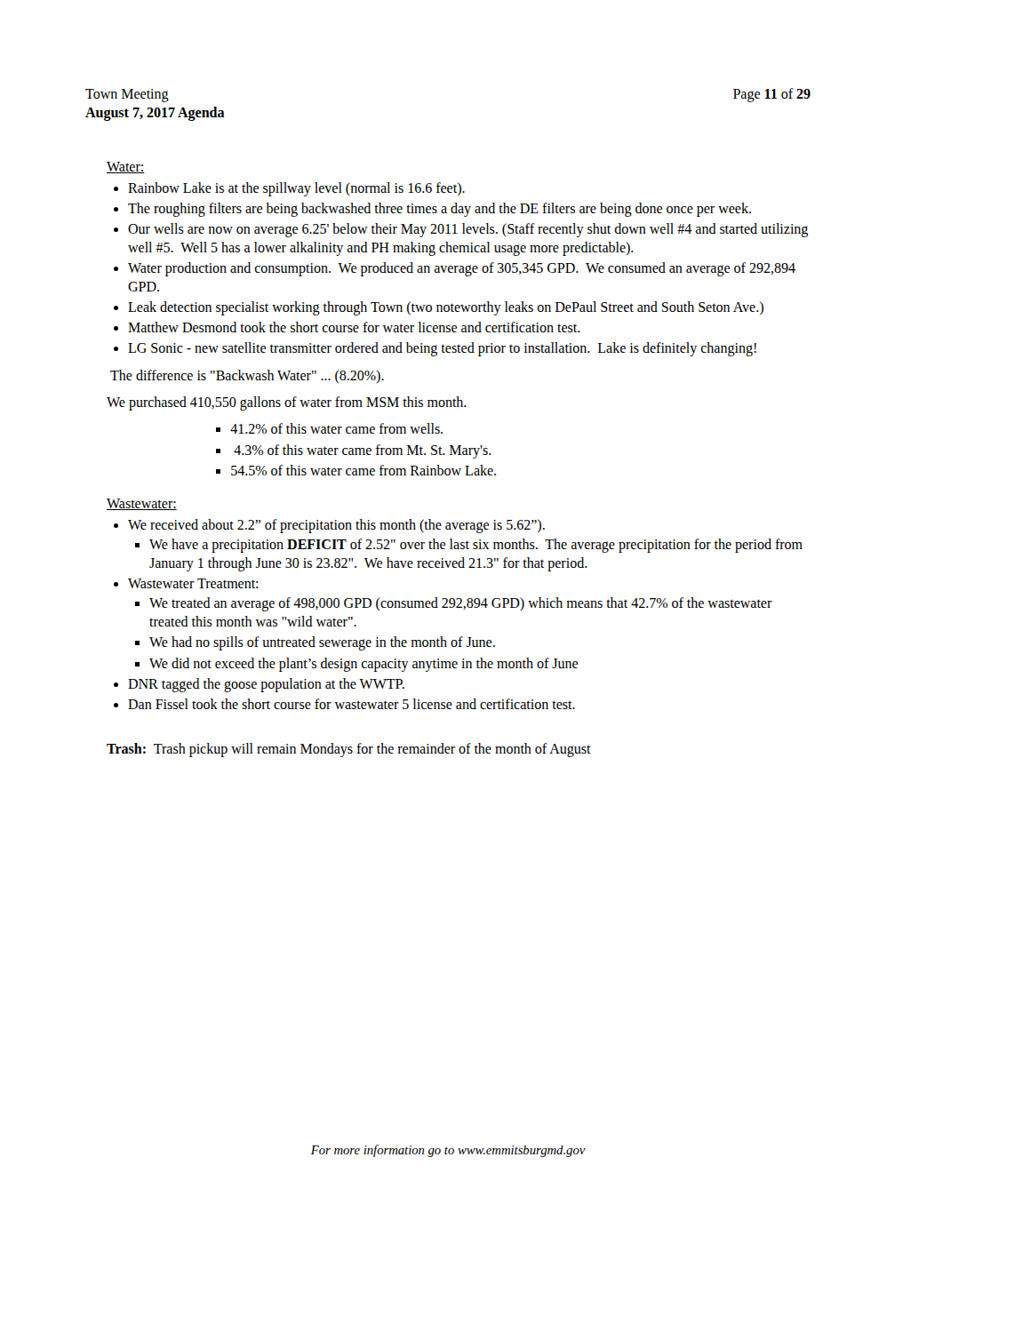Town Meeting
August 7, 2017 Agenda
Page 11 of 29
Water:
Rainbow Lake is at the spillway level (normal is 16.6 feet).
The roughing filters are being backwashed three times a day and the DE filters are being done once per week.
Our wells are now on average 6.25' below their May 2011 levels. (Staff recently shut down well #4 and started utilizing well #5. Well 5 has a lower alkalinity and PH making chemical usage more predictable).
Water production and consumption. We produced an average of 305,345 GPD. We consumed an average of 292,894 GPD.
Leak detection specialist working through Town (two noteworthy leaks on DePaul Street and South Seton Ave.)
Matthew Desmond took the short course for water license and certification test.
LG Sonic - new satellite transmitter ordered and being tested prior to installation. Lake is definitely changing!
The difference is "Backwash Water" ... (8.20%).
We purchased 410,550 gallons of water from MSM this month.
41.2% of this water came from wells.
4.3% of this water came from Mt. St. Mary's.
54.5% of this water came from Rainbow Lake.
Wastewater:
We received about 2.2” of precipitation this month (the average is 5.62”).
We have a precipitation DEFICIT of 2.52" over the last six months. The average precipitation for the period from January 1 through June 30 is 23.82". We have received 21.3" for that period.
Wastewater Treatment:
We treated an average of 498,000 GPD (consumed 292,894 GPD) which means that 42.7% of the wastewater treated this month was "wild water".
We had no spills of untreated sewerage in the month of June.
We did not exceed the plant’s design capacity anytime in the month of June
DNR tagged the goose population at the WWTP.
Dan Fissel took the short course for wastewater 5 license and certification test.
Trash: Trash pickup will remain Mondays for the remainder of the month of August
For more information go to www.emmitsburgmd.gov